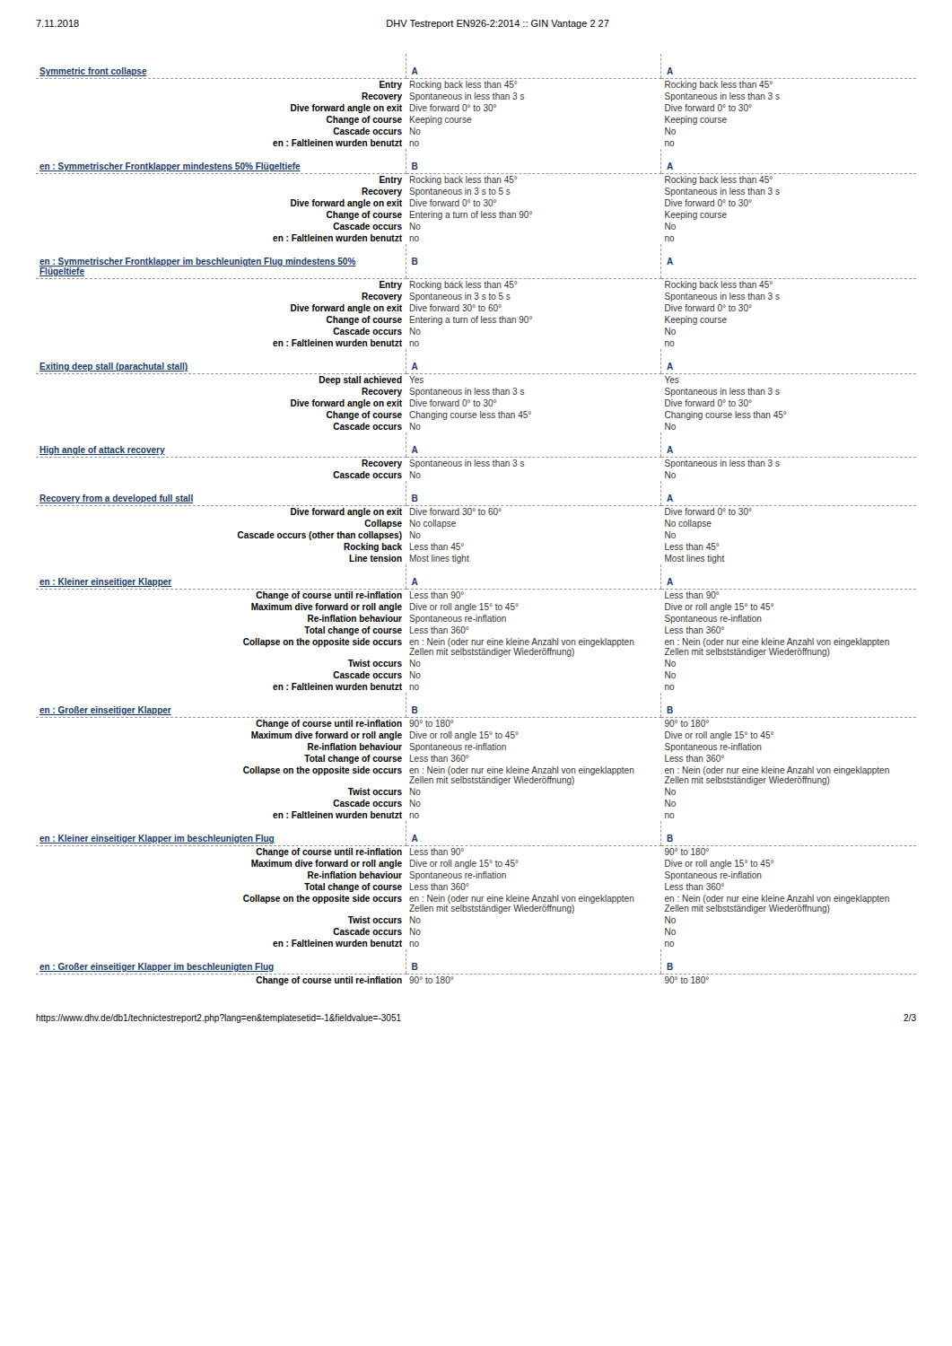7.11.2018
DHV Testreport EN926-2:2014 :: GIN Vantage 2 27
| Symmetric front collapse | A | A |
| Entry | Rocking back less than 45° | Rocking back less than 45° |
| Recovery | Spontaneous in less than 3 s | Spontaneous in less than 3 s |
| Dive forward angle on exit | Dive forward 0° to 30° | Dive forward 0° to 30° |
| Change of course | Keeping course | Keeping course |
| Cascade occurs | No | No |
| en : Faltleinen wurden benutzt | no | no |
| en : Symmetrischer Frontklapper mindestens 50% Flügeltiefe | B | A |
| Entry | Rocking back less than 45° | Rocking back less than 45° |
| Recovery | Spontaneous in 3 s to 5 s | Spontaneous in less than 3 s |
| Dive forward angle on exit | Dive forward 0° to 30° | Dive forward 0° to 30° |
| Change of course | Entering a turn of less than 90° | Keeping course |
| Cascade occurs | No | No |
| en : Faltleinen wurden benutzt | no | no |
| en : Symmetrischer Frontklapper im beschleunigten Flug mindestens 50% Flügeltiefe | B | A |
| Entry | Rocking back less than 45° | Rocking back less than 45° |
| Recovery | Spontaneous in 3 s to 5 s | Spontaneous in less than 3 s |
| Dive forward angle on exit | Dive forward 30° to 60° | Dive forward 0° to 30° |
| Change of course | Entering a turn of less than 90° | Keeping course |
| Cascade occurs | No | No |
| en : Faltleinen wurden benutzt | no | no |
| Exiting deep stall (parachutal stall) | A | A |
| Deep stall achieved | Yes | Yes |
| Recovery | Spontaneous in less than 3 s | Spontaneous in less than 3 s |
| Dive forward angle on exit | Dive forward 0° to 30° | Dive forward 0° to 30° |
| Change of course | Changing course less than 45° | Changing course less than 45° |
| Cascade occurs | No | No |
| High angle of attack recovery | A | A |
| Recovery | Spontaneous in less than 3 s | Spontaneous in less than 3 s |
| Cascade occurs | No | No |
| Recovery from a developed full stall | B | A |
| Dive forward angle on exit | Dive forward 30° to 60° | Dive forward 0° to 30° |
| Collapse | No collapse | No collapse |
| Cascade occurs (other than collapses) | No | No |
| Rocking back | Less than 45° | Less than 45° |
| Line tension | Most lines tight | Most lines tight |
| en : Kleiner einseitiger Klapper | A | A |
| Change of course until re-inflation | Less than 90° | Less than 90° |
| Maximum dive forward or roll angle | Dive or roll angle 15° to 45° | Dive or roll angle 15° to 45° |
| Re-inflation behaviour | Spontaneous re-inflation | Spontaneous re-inflation |
| Total change of course | Less than 360° | Less than 360° |
| Collapse on the opposite side occurs | en : Nein (oder nur eine kleine Anzahl von eingeklappten Zellen mit selbstständiger Wiederöffnung) | en : Nein (oder nur eine kleine Anzahl von eingeklappten Zellen mit selbstständiger Wiederöffnung) |
| Twist occurs | No | No |
| Cascade occurs | No | No |
| en : Faltleinen wurden benutzt | no | no |
| en : Großer einseitiger Klapper | B | B |
| Change of course until re-inflation | 90° to 180° | 90° to 180° |
| Maximum dive forward or roll angle | Dive or roll angle 15° to 45° | Dive or roll angle 15° to 45° |
| Re-inflation behaviour | Spontaneous re-inflation | Spontaneous re-inflation |
| Total change of course | Less than 360° | Less than 360° |
| Collapse on the opposite side occurs | en : Nein (oder nur eine kleine Anzahl von eingeklappten Zellen mit selbstständiger Wiederöffnung) | en : Nein (oder nur eine kleine Anzahl von eingeklappten Zellen mit selbstständiger Wiederöffnung) |
| Twist occurs | No | No |
| Cascade occurs | No | No |
| en : Faltleinen wurden benutzt | no | no |
| en : Kleiner einseitiger Klapper im beschleunigten Flug | A | B |
| Change of course until re-inflation | Less than 90° | 90° to 180° |
| Maximum dive forward or roll angle | Dive or roll angle 15° to 45° | Dive or roll angle 15° to 45° |
| Re-inflation behaviour | Spontaneous re-inflation | Spontaneous re-inflation |
| Total change of course | Less than 360° | Less than 360° |
| Collapse on the opposite side occurs | en : Nein (oder nur eine kleine Anzahl von eingeklappten Zellen mit selbstständiger Wiederöffnung) | en : Nein (oder nur eine kleine Anzahl von eingeklappten Zellen mit selbstständiger Wiederöffnung) |
| Twist occurs | No | No |
| Cascade occurs | No | No |
| en : Faltleinen wurden benutzt | no | no |
| en : Großer einseitiger Klapper im beschleunigten Flug | B | B |
| Change of course until re-inflation | 90° to 180° | 90° to 180° |
https://www.dhv.de/db1/technictestreport2.php?lang=en&templatesetid=-1&fieldvalue=-3051 2/3